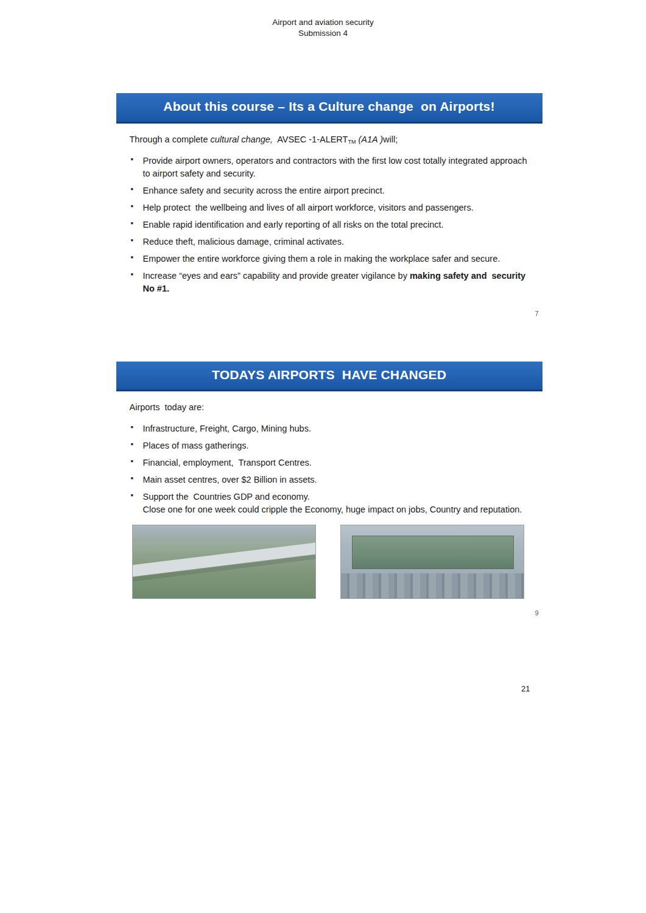Airport and aviation security
Submission 4
About this course – Its a Culture change on Airports!
Through a complete cultural change, AVSEC -1-ALERTTM (A1A ) will;
Provide airport owners, operators and contractors with the first low cost totally integrated approach to airport safety and security.
Enhance safety and security across the entire airport precinct.
Help protect the wellbeing and lives of all airport workforce, visitors and passengers.
Enable rapid identification and early reporting of all risks on the total precinct.
Reduce theft, malicious damage, criminal activates.
Empower the entire workforce giving them a role in making the workplace safer and secure.
Increase “eyes and ears” capability and provide greater vigilance by making safety and security No #1.
7
TODAYS AIRPORTS HAVE CHANGED
Airports today are:
Infrastructure, Freight, Cargo, Mining hubs.
Places of mass gatherings.
Financial, employment, Transport Centres.
Main asset centres, over $2 Billion in assets.
Support the Countries GDP and economy.
Close one for one week could cripple the Economy, huge impact on jobs, Country and reputation.
9
21